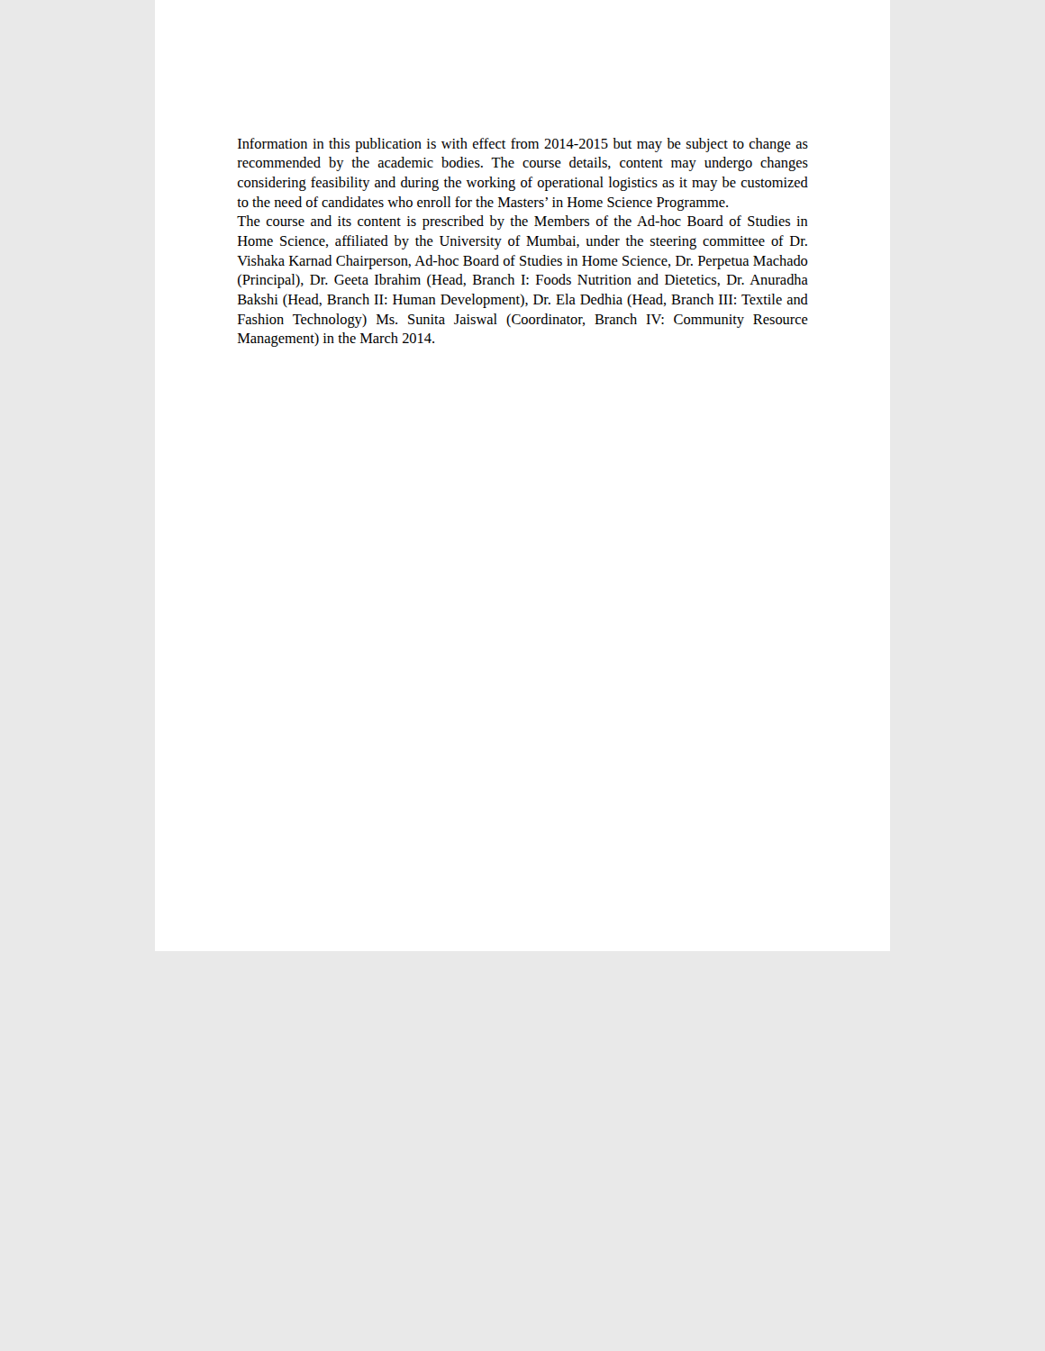Information in this publication is with effect from 2014-2015 but may be subject to change as recommended by the academic bodies. The course details, content may undergo changes considering feasibility and during the working of operational logistics as it may be customized to the need of candidates who enroll for the Masters’ in Home Science Programme.
The course and its content is prescribed by the Members of the Ad-hoc Board of Studies in Home Science, affiliated by the University of Mumbai, under the steering committee of Dr. Vishaka Karnad Chairperson, Ad-hoc Board of Studies in Home Science, Dr. Perpetua Machado (Principal), Dr. Geeta Ibrahim (Head, Branch I: Foods Nutrition and Dietetics, Dr. Anuradha Bakshi (Head, Branch II: Human Development), Dr. Ela Dedhia (Head, Branch III: Textile and Fashion Technology) Ms. Sunita Jaiswal (Coordinator, Branch IV: Community Resource Management) in the March 2014.